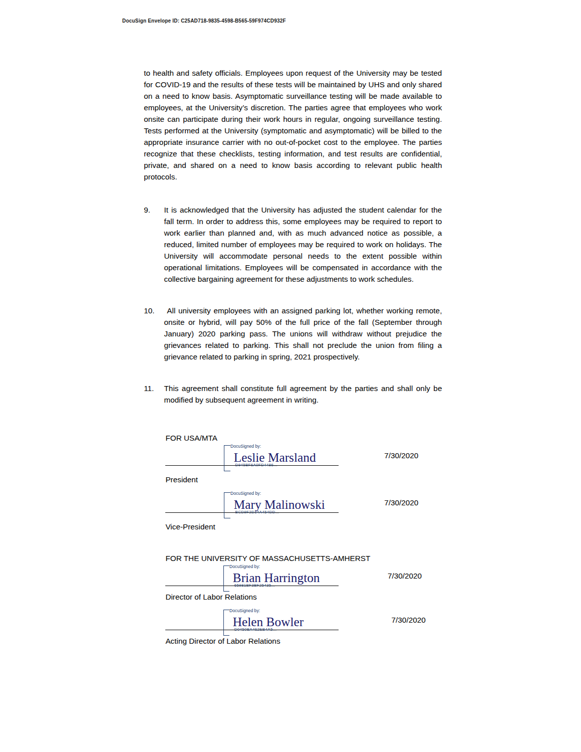DocuSign Envelope ID: C25AD718-9835-4598-B565-59F974CD932F
to health and safety officials. Employees upon request of the University may be tested for COVID-19 and the results of these tests will be maintained by UHS and only shared on a need to know basis. Asymptomatic surveillance testing will be made available to employees, at the University’s discretion. The parties agree that employees who work onsite can participate during their work hours in regular, ongoing surveillance testing. Tests performed at the University (symptomatic and asymptomatic) will be billed to the appropriate insurance carrier with no out-of-pocket cost to the employee. The parties recognize that these checklists, testing information, and test results are confidential, private, and shared on a need to know basis according to relevant public health protocols.
9. It is acknowledged that the University has adjusted the student calendar for the fall term. In order to address this, some employees may be required to report to work earlier than planned and, with as much advanced notice as possible, a reduced, limited number of employees may be required to work on holidays. The University will accommodate personal needs to the extent possible within operational limitations. Employees will be compensated in accordance with the collective bargaining agreement for these adjustments to work schedules.
10. All university employees with an assigned parking lot, whether working remote, onsite or hybrid, will pay 50% of the full price of the fall (September through January) 2020 parking pass. The unions will withdraw without prejudice the grievances related to parking. This shall not preclude the union from filing a grievance related to parking in spring, 2021 prospectively.
11. This agreement shall constitute full agreement by the parties and shall only be modified by subsequent agreement in writing.
FOR USA/MTA
DocuSigned by:
Leslie Marsland
D945BF6A0FD4486...
7/30/2020
President
DocuSigned by:
Mary Malinowski
BCD9F2D14A454DD...
7/30/2020
Vice-President
FOR THE UNIVERSITY OF MASSACHUSETTS-AMHERST
DocuSigned by:
Brian Harrington
65981BF3BF25435...
7/30/2020
Director of Labor Relations
DocuSigned by:
Helen Bowler
D0450BA462EB4A5...
7/30/2020
Acting Director of Labor Relations